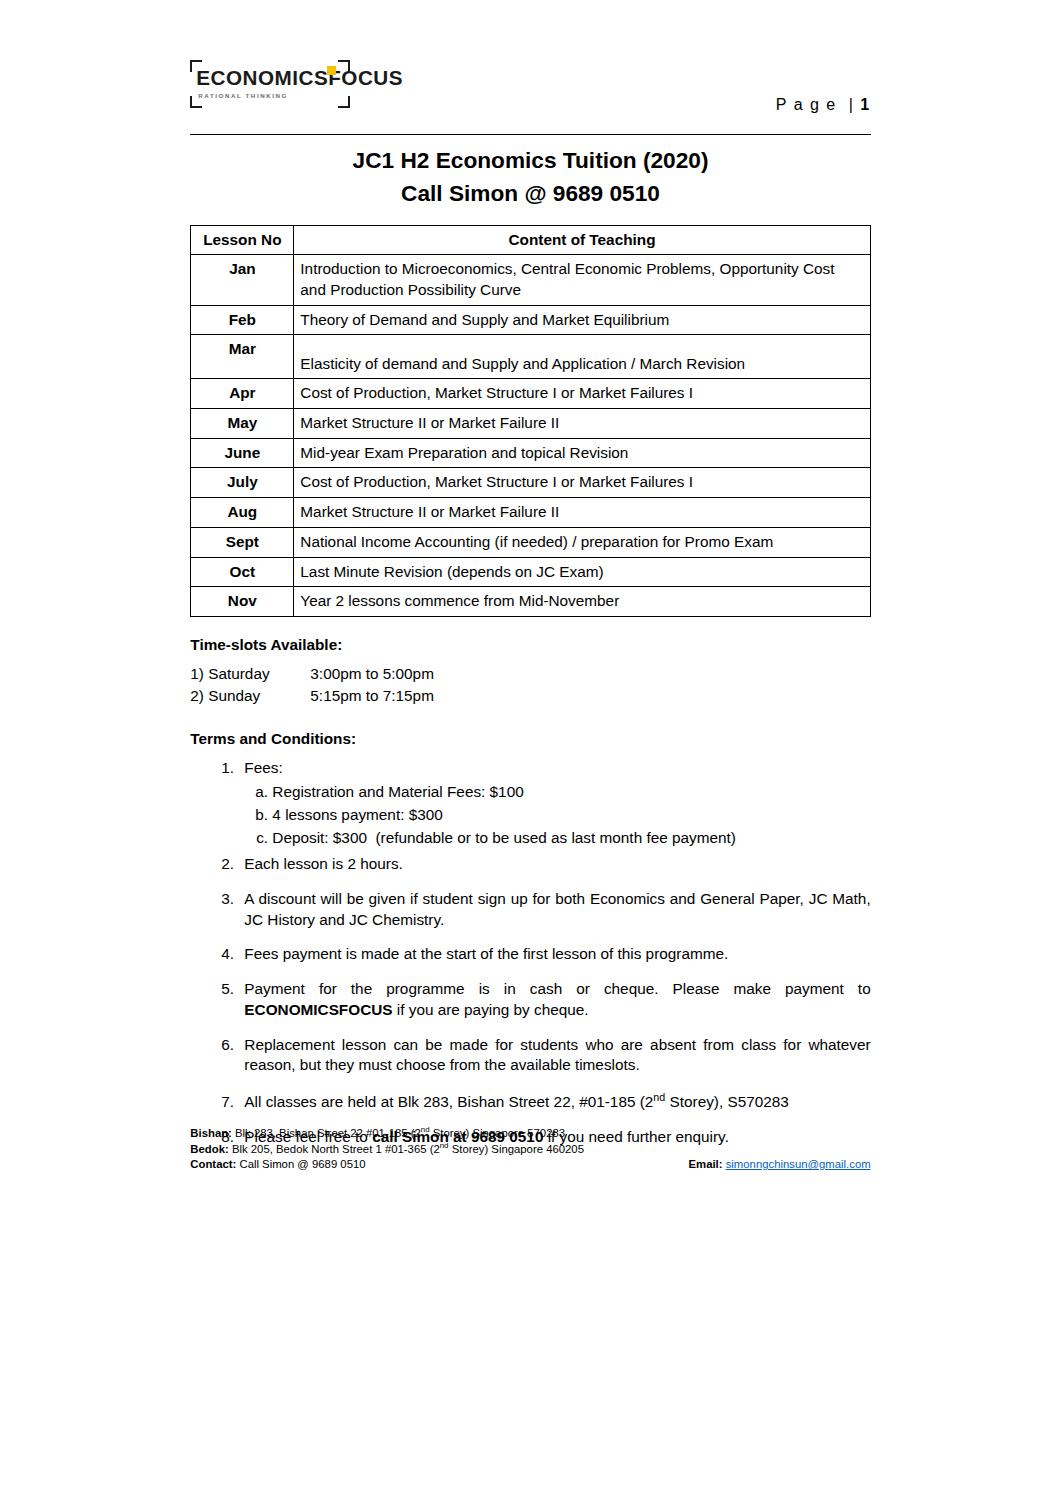ECONOMICSFOCUS
RATIONAL THINKING
P a g e | 1
JC1 H2 Economics Tuition (2020)
Call Simon @ 9689 0510
| Lesson No | Content of Teaching |
| --- | --- |
| Jan | Introduction to Microeconomics, Central Economic Problems, Opportunity Cost and Production Possibility Curve |
| Feb | Theory of Demand and Supply and Market Equilibrium |
| Mar | Elasticity of demand and Supply and Application / March Revision |
| Apr | Cost of Production, Market Structure I or Market Failures I |
| May | Market Structure II or Market Failure II |
| June | Mid-year Exam Preparation and topical Revision |
| July | Cost of Production, Market Structure I or Market Failures I |
| Aug | Market Structure II or Market Failure II |
| Sept | National Income Accounting (if needed) / preparation for Promo Exam |
| Oct | Last Minute Revision (depends on JC Exam) |
| Nov | Year 2 lessons commence from Mid-November |
Time-slots Available:
1) Saturday3:00pm to 5:00pm
2) Sunday5:15pm to 7:15pm
Terms and Conditions:
Fees:
Registration and Material Fees: $100
4 lessons payment: $300
Deposit: $300 (refundable or to be used as last month fee payment)
Each lesson is 2 hours.
A discount will be given if student sign up for both Economics and General Paper, JC Math, JC History and JC Chemistry.
Fees payment is made at the start of the first lesson of this programme.
Payment for the programme is in cash or cheque. Please make payment to ECONOMICSFOCUS if you are paying by cheque.
Replacement lesson can be made for students who are absent from class for whatever reason, but they must choose from the available timeslots.
All classes are held at Blk 283, Bishan Street 22, #01-185 (2nd Storey), S570283
Please feel free to call Simon at 9689 0510 if you need further enquiry.
Bishan: Blk 283, Bishan Street 22 #01-185 (2nd Storey) Singapore 570283
Bedok: Blk 205, Bedok North Street 1 #01-365 (2nd Storey) Singapore 460205
Email: simonngchinsun@gmail.com Contact: Call Simon @ 9689 0510